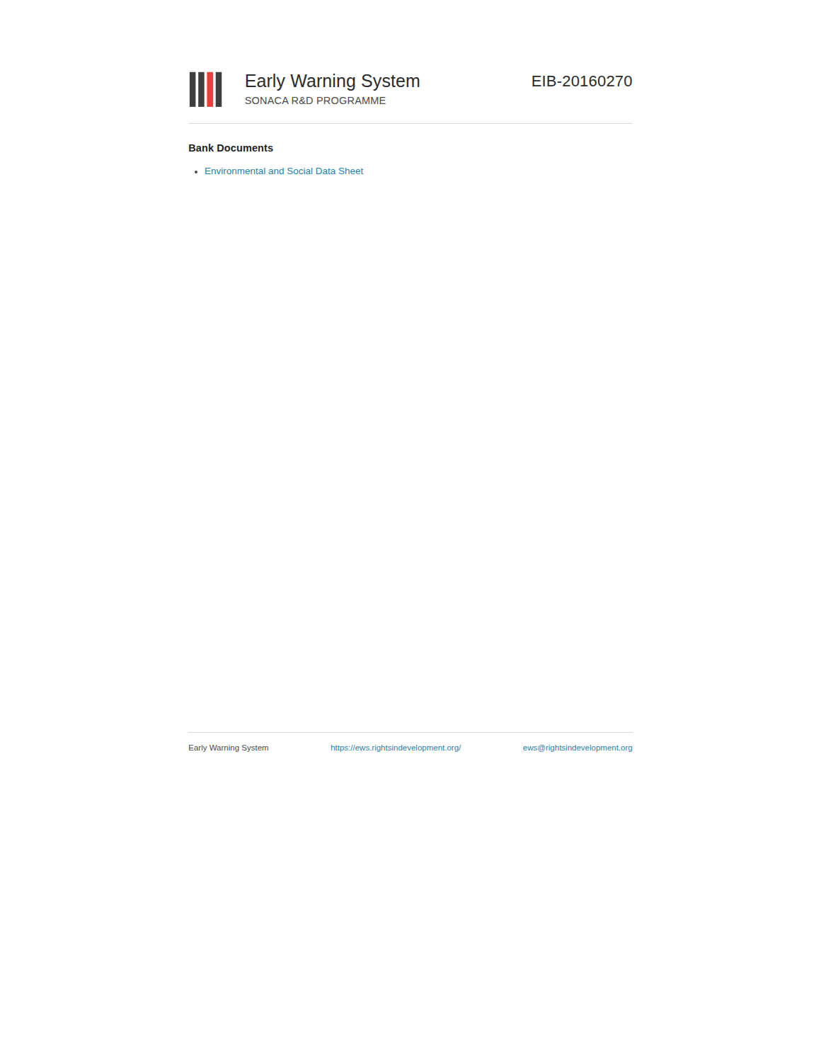Early Warning System
SONACA R&D PROGRAMME
EIB-20160270
Bank Documents
Environmental and Social Data Sheet
Early Warning System
https://ews.rightsindevelopment.org/
ews@rightsindevelopment.org